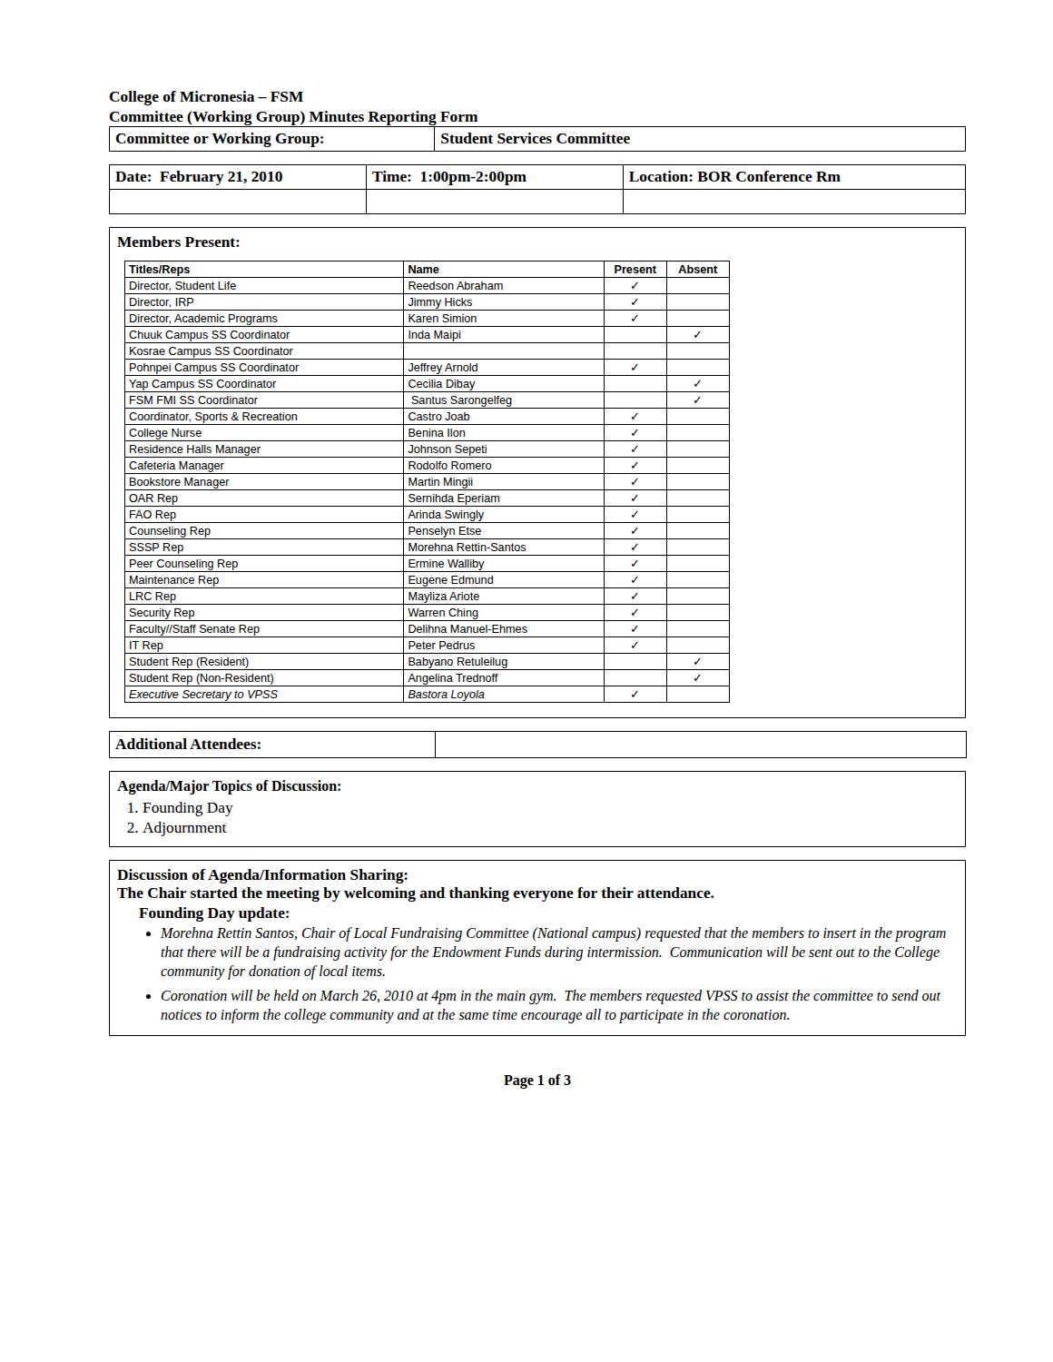College of Micronesia – FSM
Committee (Working Group) Minutes Reporting Form
| Committee or Working Group: | Student Services Committee |
| Date: February 21, 2010 | Time: 1:00pm-2:00pm | Location: BOR Conference Rm |
Members Present:
| Titles/Reps | Name | Present | Absent |
| --- | --- | --- | --- |
| Director, Student Life | Reedson Abraham | ✓ | |
| Director, IRP | Jimmy Hicks | ✓ | |
| Director, Academic Programs | Karen Simion | ✓ | |
| Chuuk Campus SS Coordinator | Inda Maipi | | ✓ |
| Kosrae Campus SS Coordinator | | | |
| Pohnpei Campus SS Coordinator | Jeffrey Arnold | ✓ | |
| Yap Campus SS Coordinator | Cecilia Dibay | | ✓ |
| FSM FMI SS Coordinator | Santus Sarongelfeg | | ✓ |
| Coordinator, Sports & Recreation | Castro Joab | ✓ | |
| College Nurse | Benina Ilon | ✓ | |
| Residence Halls Manager | Johnson Sepeti | ✓ | |
| Cafeteria Manager | Rodolfo Romero | ✓ | |
| Bookstore Manager | Martin Mingii | ✓ | |
| OAR Rep | Sernihda Eperiam | ✓ | |
| FAO Rep | Arinda Swingly | ✓ | |
| Counseling Rep | Penselyn Etse | ✓ | |
| SSSP Rep | Morehna Rettin-Santos | ✓ | |
| Peer Counseling Rep | Ermine Walliby | ✓ | |
| Maintenance Rep | Eugene Edmund | ✓ | |
| LRC Rep | Mayliza Ariote | ✓ | |
| Security Rep | Warren Ching | ✓ | |
| Faculty//Staff Senate Rep | Delihna Manuel-Ehmes | ✓ | |
| IT Rep | Peter Pedrus | ✓ | |
| Student Rep (Resident) | Babyano Retuleilug | | ✓ |
| Student Rep (Non-Resident) | Angelina Trednoff | | ✓ |
| Executive Secretary to VPSS | Bastora Loyola | ✓ | |
Additional Attendees:
Agenda/Major Topics of Discussion:
Founding Day
Adjournment
Discussion of Agenda/Information Sharing:
The Chair started the meeting by welcoming and thanking everyone for their attendance.
Founding Day update:
Morehna Rettin Santos, Chair of Local Fundraising Committee (National campus) requested that the members to insert in the program that there will be a fundraising activity for the Endowment Funds during intermission. Communication will be sent out to the College community for donation of local items.
Coronation will be held on March 26, 2010 at 4pm in the main gym. The members requested VPSS to assist the committee to send out notices to inform the college community and at the same time encourage all to participate in the coronation.
Page 1 of 3